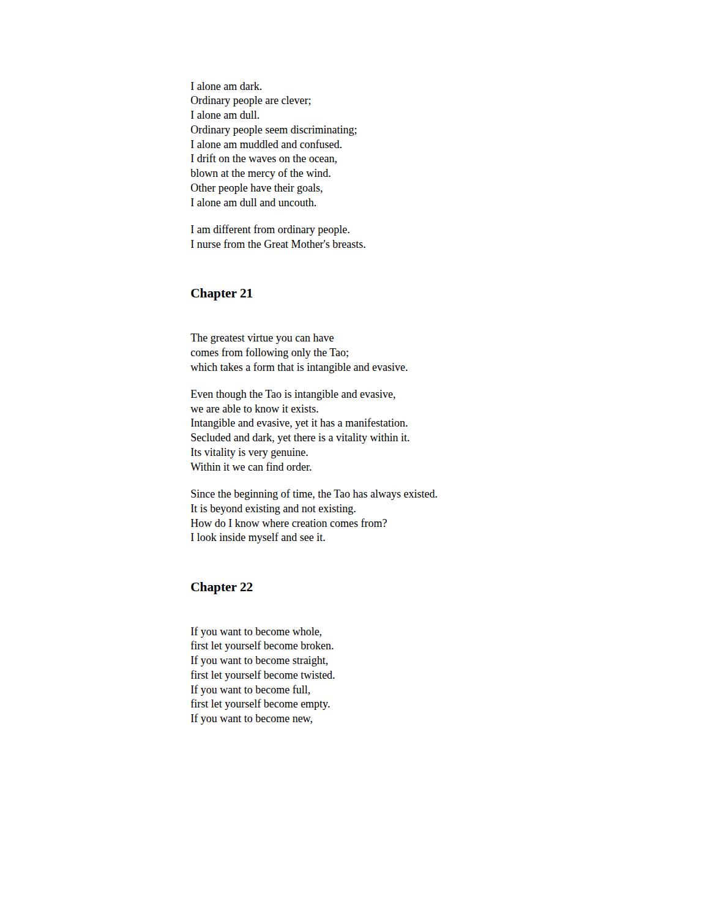I alone am dark.
Ordinary people are clever;
I alone am dull.
Ordinary people seem discriminating;
I alone am muddled and confused.
I drift on the waves on the ocean,
blown at the mercy of the wind.
Other people have their goals,
I alone am dull and uncouth.
I am different from ordinary people.
I nurse from the Great Mother's breasts.
Chapter 21
The greatest virtue you can have
comes from following only the Tao;
which takes a form that is intangible and evasive.
Even though the Tao is intangible and evasive,
we are able to know it exists.
Intangible and evasive, yet it has a manifestation.
Secluded and dark, yet there is a vitality within it.
Its vitality is very genuine.
Within it we can find order.
Since the beginning of time, the Tao has always existed.
It is beyond existing and not existing.
How do I know where creation comes from?
I look inside myself and see it.
Chapter 22
If you want to become whole,
first let yourself become broken.
If you want to become straight,
first let yourself become twisted.
If you want to become full,
first let yourself become empty.
If you want to become new,